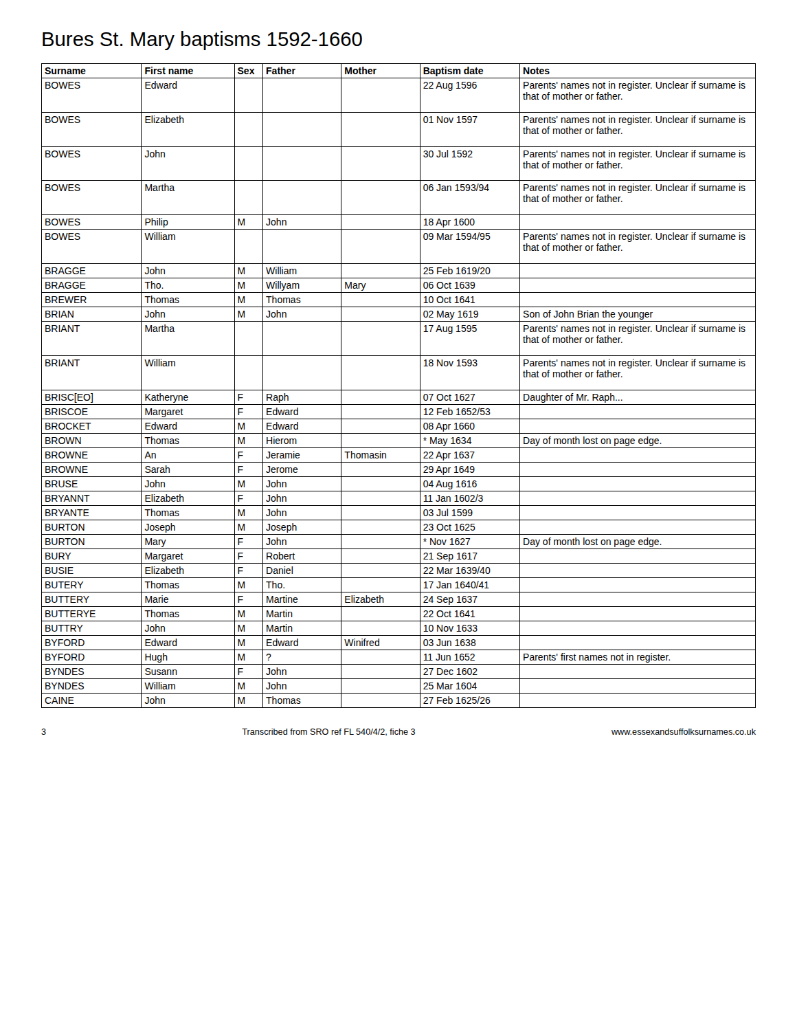Bures St. Mary baptisms 1592-1660
| Surname | First name | Sex | Father | Mother | Baptism date | Notes |
| --- | --- | --- | --- | --- | --- | --- |
| BOWES | Edward | | | | 22 Aug 1596 | Parents' names not in register. Unclear if surname is that of mother or father. |
| BOWES | Elizabeth | | | | 01 Nov 1597 | Parents' names not in register. Unclear if surname is that of mother or father. |
| BOWES | John | | | | 30 Jul 1592 | Parents' names not in register. Unclear if surname is that of mother or father. |
| BOWES | Martha | | | | 06 Jan 1593/94 | Parents' names not in register. Unclear if surname is that of mother or father. |
| BOWES | Philip | M | John | | 18 Apr 1600 | |
| BOWES | William | | | | 09 Mar 1594/95 | Parents' names not in register. Unclear if surname is that of mother or father. |
| BRAGGE | John | M | William | | 25 Feb 1619/20 | |
| BRAGGE | Tho. | M | Willyam | Mary | 06 Oct 1639 | |
| BREWER | Thomas | M | Thomas | | 10 Oct 1641 | |
| BRIAN | John | M | John | | 02 May 1619 | Son of John Brian the younger |
| BRIANT | Martha | | | | 17 Aug 1595 | Parents' names not in register. Unclear if surname is that of mother or father. |
| BRIANT | William | | | | 18 Nov 1593 | Parents' names not in register. Unclear if surname is that of mother or father. |
| BRISC[EO] | Katheryne | F | Raph | | 07 Oct 1627 | Daughter of Mr. Raph... |
| BRISCOE | Margaret | F | Edward | | 12 Feb 1652/53 | |
| BROCKET | Edward | M | Edward | | 08 Apr 1660 | |
| BROWN | Thomas | M | Hierom | | * May 1634 | Day of month lost on page edge. |
| BROWNE | An | F | Jeramie | Thomasin | 22 Apr 1637 | |
| BROWNE | Sarah | F | Jerome | | 29 Apr 1649 | |
| BRUSE | John | M | John | | 04 Aug 1616 | |
| BRYANNT | Elizabeth | F | John | | 11 Jan 1602/3 | |
| BRYANTE | Thomas | M | John | | 03 Jul 1599 | |
| BURTON | Joseph | M | Joseph | | 23 Oct 1625 | |
| BURTON | Mary | F | John | | * Nov 1627 | Day of month lost on page edge. |
| BURY | Margaret | F | Robert | | 21 Sep 1617 | |
| BUSIE | Elizabeth | F | Daniel | | 22 Mar 1639/40 | |
| BUTERY | Thomas | M | Tho. | | 17 Jan 1640/41 | |
| BUTTERY | Marie | F | Martine | Elizabeth | 24 Sep 1637 | |
| BUTTERYE | Thomas | M | Martin | | 22 Oct 1641 | |
| BUTTRY | John | M | Martin | | 10 Nov 1633 | |
| BYFORD | Edward | M | Edward | Winifred | 03 Jun 1638 | |
| BYFORD | Hugh | M | ? | | 11 Jun 1652 | Parents' first names not in register. |
| BYNDES | Susann | F | John | | 27 Dec 1602 | |
| BYNDES | William | M | John | | 25 Mar 1604 | |
| CAINE | John | M | Thomas | | 27 Feb 1625/26 | |
3
Transcribed from SRO ref FL 540/4/2, fiche 3
www.essexandsuffolksurnames.co.uk